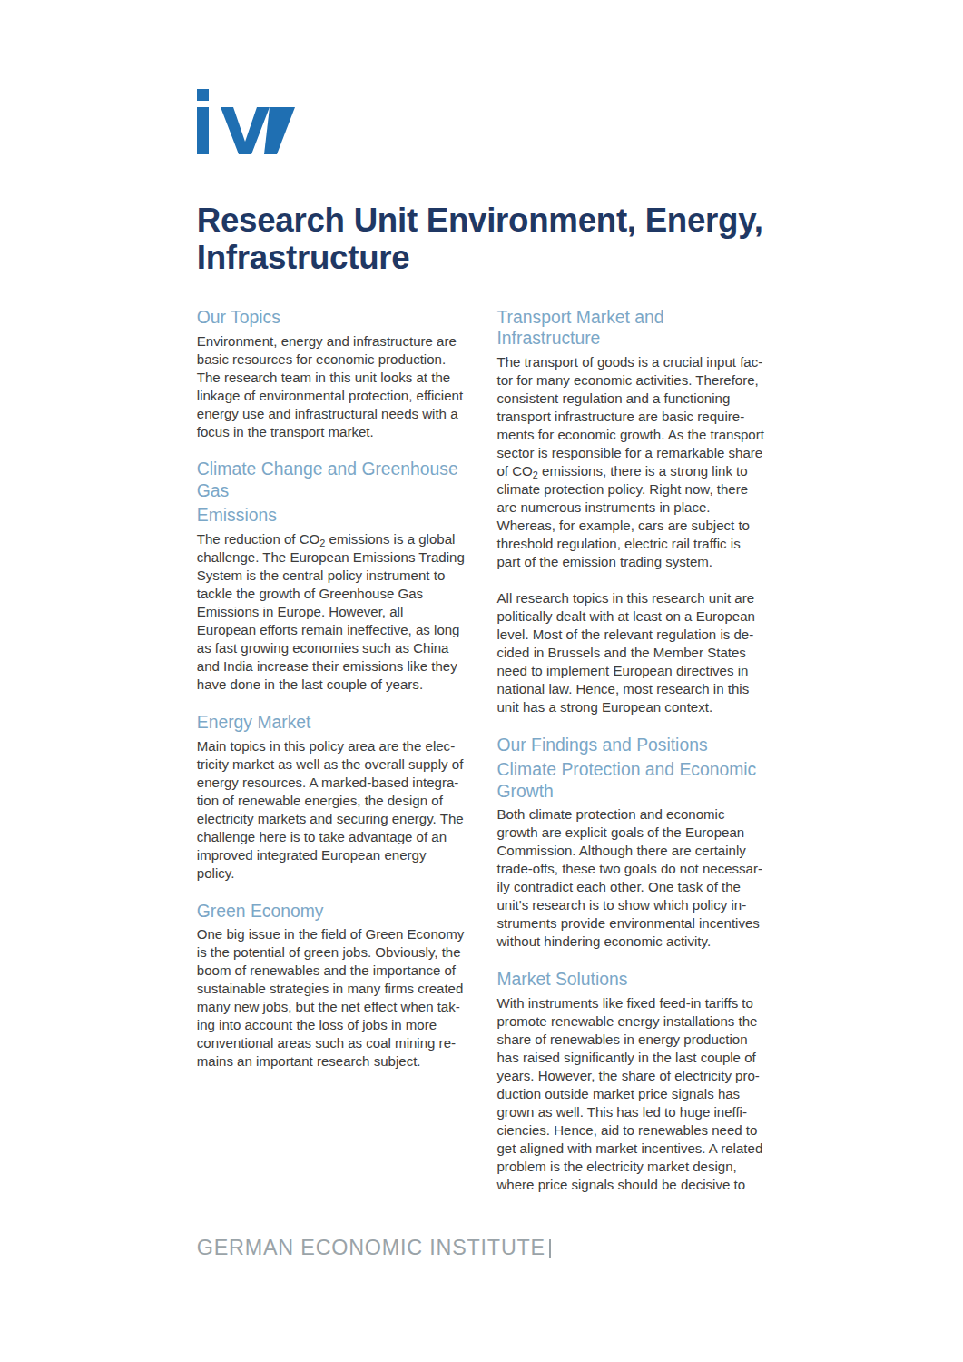Research Unit Environment, Energy, Infrastructure
Our Topics
Environment, energy and infrastructure are basic resources for economic production. The research team in this unit looks at the linkage of environmental protection, efficient energy use and infrastructural needs with a focus in the transport market.
Climate Change and Greenhouse Gas
Emissions
The reduction of CO2 emissions is a global challenge. The European Emissions Trading System is the central policy instrument to tackle the growth of Greenhouse Gas Emissions in Europe. However, all European efforts remain ineffective, as long as fast growing economies such as China and India increase their emissions like they have done in the last couple of years.
Energy Market
Main topics in this policy area are the electricity market as well as the overall supply of energy resources. A marked-based integration of renewable energies, the design of electricity markets and securing energy. The challenge here is to take advantage of an improved integrated European energy policy.
Green Economy
One big issue in the field of Green Economy is the potential of green jobs. Obviously, the boom of renewables and the importance of sustainable strategies in many firms created many new jobs, but the net effect when taking into account the loss of jobs in more conventional areas such as coal mining remains an important research subject.
Transport Market and Infrastructure
The transport of goods is a crucial input factor for many economic activities. Therefore, consistent regulation and a functioning transport infrastructure are basic requirements for economic growth. As the transport sector is responsible for a remarkable share of CO2 emissions, there is a strong link to climate protection policy. Right now, there are numerous instruments in place. Whereas, for example, cars are subject to threshold regulation, electric rail traffic is part of the emission trading system.
All research topics in this research unit are politically dealt with at least on a European level. Most of the relevant regulation is decided in Brussels and the Member States need to implement European directives in national law. Hence, most research in this unit has a strong European context.
Our Findings and Positions
Climate Protection and Economic Growth
Both climate protection and economic growth are explicit goals of the European Commission. Although there are certainly trade-offs, these two goals do not necessarily contradict each other. One task of the unit's research is to show which policy instruments provide environmental incentives without hindering economic activity.
Market Solutions
With instruments like fixed feed-in tariffs to promote renewable energy installations the share of renewables in energy production has raised significantly in the last couple of years. However, the share of electricity production outside market price signals has grown as well. This has led to huge inefficiencies. Hence, aid to renewables need to get aligned with market incentives. A related problem is the electricity market design, where price signals should be decisive to
GERMAN ECONOMIC INSTITUTE